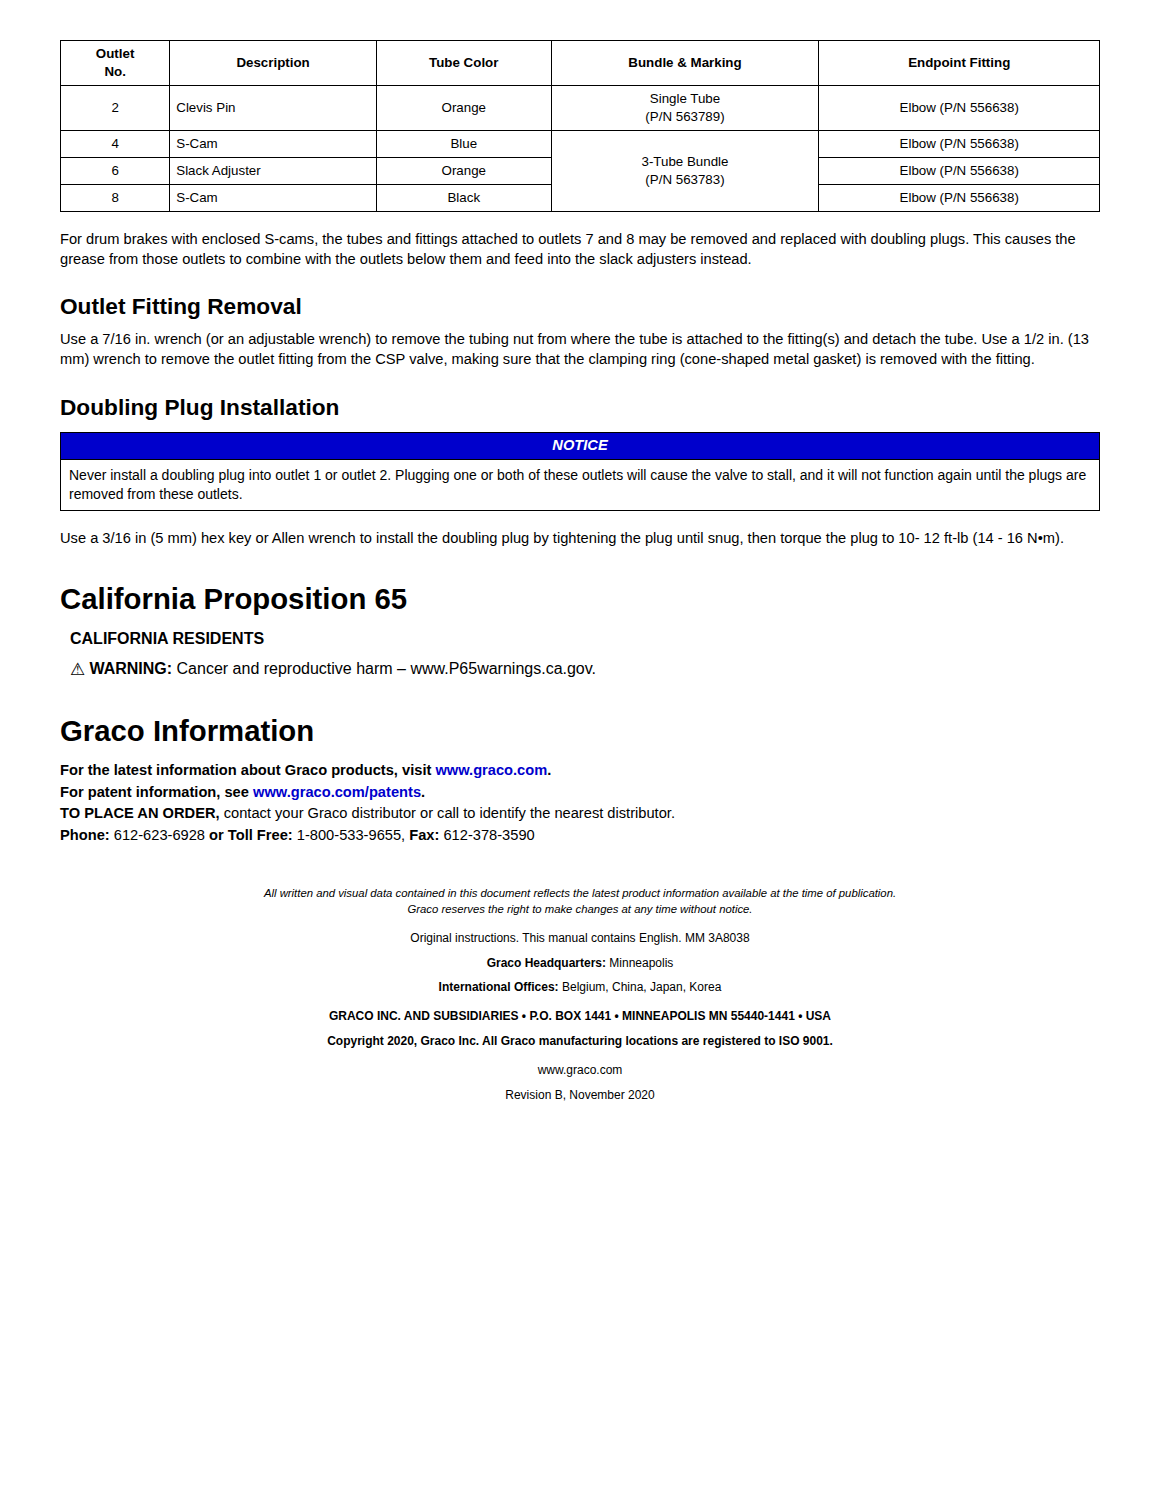| Outlet No. | Description | Tube Color | Bundle & Marking | Endpoint Fitting |
| --- | --- | --- | --- | --- |
| 2 | Clevis Pin | Orange | Single Tube (P/N 563789) | Elbow (P/N 556638) |
| 4 | S-Cam | Blue | 3-Tube Bundle (P/N 563783) | Elbow (P/N 556638) |
| 6 | Slack Adjuster | Orange | Elbow (P/N 556638) |
| 8 | S-Cam | Black | Elbow (P/N 556638) |
For drum brakes with enclosed S-cams, the tubes and fittings attached to outlets 7 and 8 may be removed and replaced with doubling plugs. This causes the grease from those outlets to combine with the outlets below them and feed into the slack adjusters instead.
Outlet Fitting Removal
Use a 7/16 in. wrench (or an adjustable wrench) to remove the tubing nut from where the tube is attached to the fitting(s) and detach the tube. Use a 1/2 in. (13 mm) wrench to remove the outlet fitting from the CSP valve, making sure that the clamping ring (cone-shaped metal gasket) is removed with the fitting.
Doubling Plug Installation
| NOTICE |
| Never install a doubling plug into outlet 1 or outlet 2. Plugging one or both of these outlets will cause the valve to stall, and it will not function again until the plugs are removed from these outlets. |
Use a 3/16 in (5 mm) hex key or Allen wrench to install the doubling plug by tightening the plug until snug, then torque the plug to 10- 12 ft-lb (14 - 16 N•m).
California Proposition 65
CALIFORNIA RESIDENTS
⚠ WARNING: Cancer and reproductive harm – www.P65warnings.ca.gov.
Graco Information
For the latest information about Graco products, visit www.graco.com.
For patent information, see www.graco.com/patents.
TO PLACE AN ORDER, contact your Graco distributor or call to identify the nearest distributor.
Phone: 612-623-6928 or Toll Free: 1-800-533-9655, Fax: 612-378-3590
All written and visual data contained in this document reflects the latest product information available at the time of publication.
Graco reserves the right to make changes at any time without notice.
Original instructions. This manual contains English. MM 3A8038
Graco Headquarters: Minneapolis
International Offices: Belgium, China, Japan, Korea
GRACO INC. AND SUBSIDIARIES • P.O. BOX 1441 • MINNEAPOLIS MN 55440-1441 • USA
Copyright 2020, Graco Inc. All Graco manufacturing locations are registered to ISO 9001.
www.graco.com
Revision B, November 2020